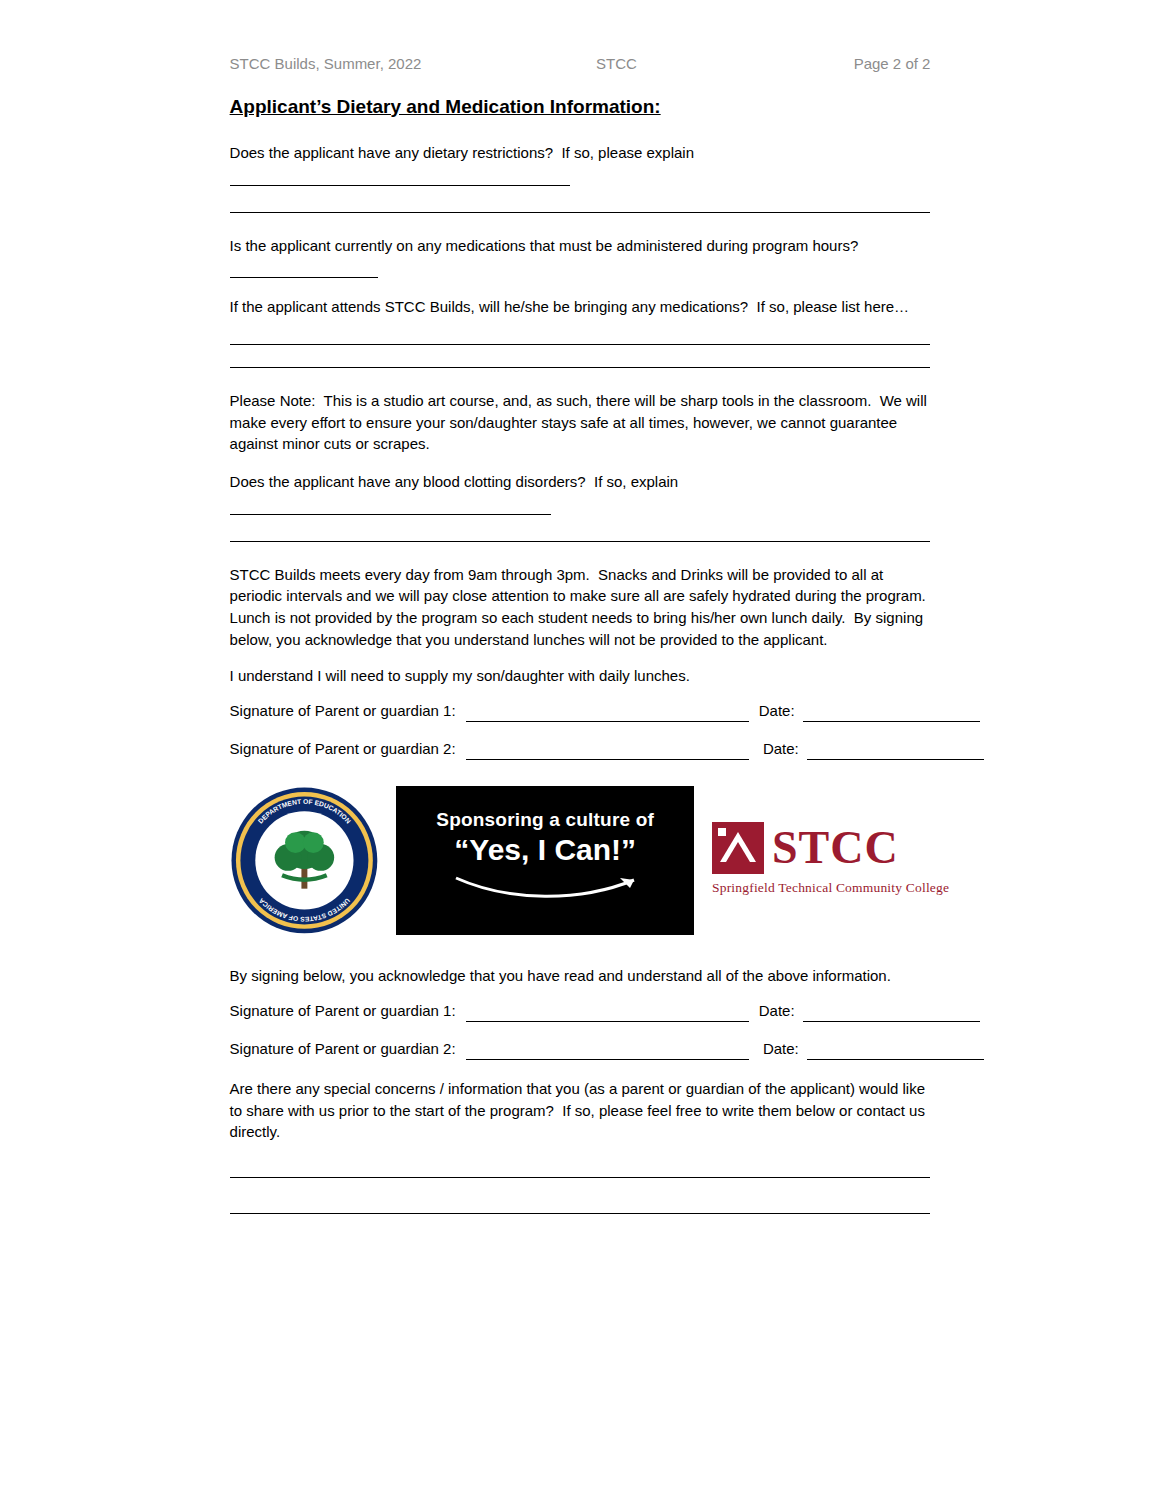STCC Builds, Summer, 2022
STCC
Page 2 of 2
Applicant’s Dietary and Medication Information:
Does the applicant have any dietary restrictions? If so, please explain
Is the applicant currently on any medications that must be administered during program hours?
If the applicant attends STCC Builds, will he/she be bringing any medications? If so, please list here…
Please Note: This is a studio art course, and, as such, there will be sharp tools in the classroom. We will make every effort to ensure your son/daughter stays safe at all times, however, we cannot guarantee against minor cuts or scrapes.
Does the applicant have any blood clotting disorders? If so, explain
STCC Builds meets every day from 9am through 3pm. Snacks and Drinks will be provided to all at periodic intervals and we will pay close attention to make sure all are safely hydrated during the program. Lunch is not provided by the program so each student needs to bring his/her own lunch daily. By signing below, you acknowledge that you understand lunches will not be provided to the applicant.
I understand I will need to supply my son/daughter with daily lunches.
Signature of Parent or guardian 1: Date:
Signature of Parent or guardian 2: Date:
DEPARTMENT OF EDUCATION UNITED STATES OF AMERICA
Sponsoring a culture of
“Yes, I Can!”
STCC
Springfield Technical Community College
By signing below, you acknowledge that you have read and understand all of the above information.
Signature of Parent or guardian 1: Date:
Signature of Parent or guardian 2: Date:
Are there any special concerns / information that you (as a parent or guardian of the applicant) would like to share with us prior to the start of the program? If so, please feel free to write them below or contact us directly.